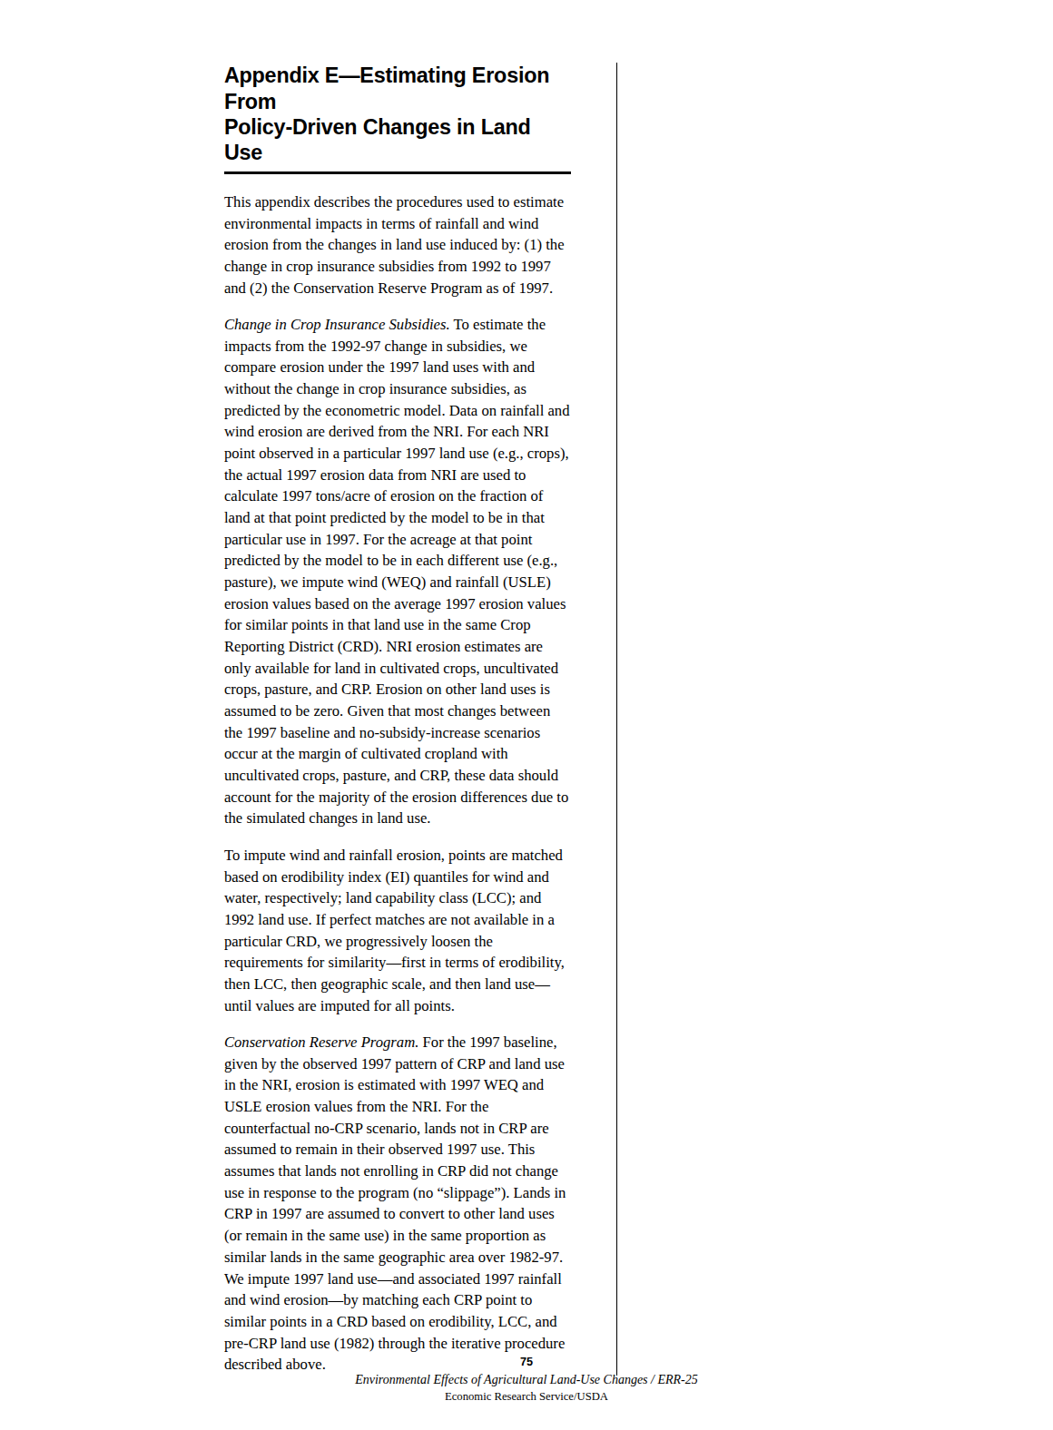Appendix E—Estimating Erosion From
Policy-Driven Changes in Land Use
This appendix describes the procedures used to estimate environmental impacts in terms of rainfall and wind erosion from the changes in land use induced by: (1) the change in crop insurance subsidies from 1992 to 1997 and (2) the Conservation Reserve Program as of 1997.
Change in Crop Insurance Subsidies. To estimate the impacts from the 1992-97 change in subsidies, we compare erosion under the 1997 land uses with and without the change in crop insurance subsidies, as predicted by the econometric model. Data on rainfall and wind erosion are derived from the NRI. For each NRI point observed in a particular 1997 land use (e.g., crops), the actual 1997 erosion data from NRI are used to calculate 1997 tons/acre of erosion on the fraction of land at that point predicted by the model to be in that particular use in 1997. For the acreage at that point predicted by the model to be in each different use (e.g., pasture), we impute wind (WEQ) and rainfall (USLE) erosion values based on the average 1997 erosion values for similar points in that land use in the same Crop Reporting District (CRD). NRI erosion estimates are only available for land in cultivated crops, uncultivated crops, pasture, and CRP. Erosion on other land uses is assumed to be zero. Given that most changes between the 1997 baseline and no-subsidy-increase scenarios occur at the margin of cultivated cropland with uncultivated crops, pasture, and CRP, these data should account for the majority of the erosion differences due to the simulated changes in land use.
To impute wind and rainfall erosion, points are matched based on erodibility index (EI) quantiles for wind and water, respectively; land capability class (LCC); and 1992 land use. If perfect matches are not available in a particular CRD, we progressively loosen the requirements for similarity—first in terms of erodibility, then LCC, then geographic scale, and then land use—until values are imputed for all points.
Conservation Reserve Program. For the 1997 baseline, given by the observed 1997 pattern of CRP and land use in the NRI, erosion is estimated with 1997 WEQ and USLE erosion values from the NRI. For the counterfactual no-CRP scenario, lands not in CRP are assumed to remain in their observed 1997 use. This assumes that lands not enrolling in CRP did not change use in response to the program (no “slippage”). Lands in CRP in 1997 are assumed to convert to other land uses (or remain in the same use) in the same proportion as similar lands in the same geographic area over 1982-97. We impute 1997 land use—and associated 1997 rainfall and wind erosion—by matching each CRP point to similar points in a CRD based on erodibility, LCC, and pre-CRP land use (1982) through the iterative procedure described above.
75
Environmental Effects of Agricultural Land-Use Changes / ERR-25
Economic Research Service/USDA